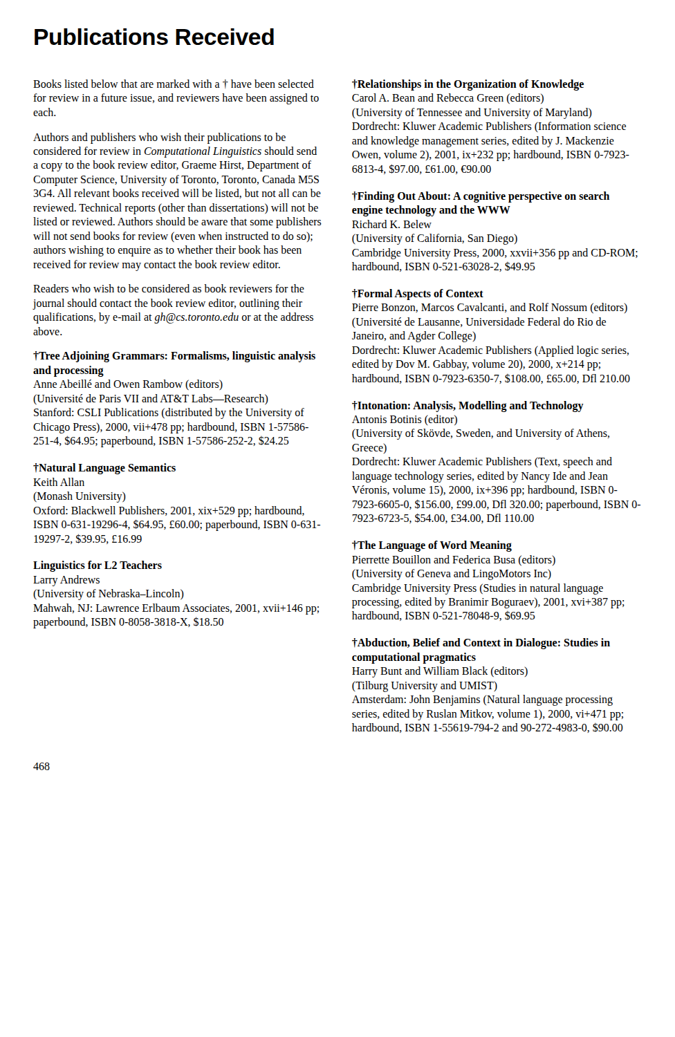Publications Received
Books listed below that are marked with a † have been selected for review in a future issue, and reviewers have been assigned to each.
Authors and publishers who wish their publications to be considered for review in Computational Linguistics should send a copy to the book review editor, Graeme Hirst, Department of Computer Science, University of Toronto, Toronto, Canada M5S 3G4. All relevant books received will be listed, but not all can be reviewed. Technical reports (other than dissertations) will not be listed or reviewed. Authors should be aware that some publishers will not send books for review (even when instructed to do so); authors wishing to enquire as to whether their book has been received for review may contact the book review editor.
Readers who wish to be considered as book reviewers for the journal should contact the book review editor, outlining their qualifications, by e-mail at gh@cs.toronto.edu or at the address above.
†Tree Adjoining Grammars: Formalisms, linguistic analysis and processing Anne Abeillé and Owen Rambow (editors) (Université de Paris VII and AT&T Labs—Research) Stanford: CSLI Publications (distributed by the University of Chicago Press), 2000, vii+478 pp; hardbound, ISBN 1-57586-251-4, $64.95; paperbound, ISBN 1-57586-252-2, $24.25
†Natural Language Semantics Keith Allan (Monash University) Oxford: Blackwell Publishers, 2001, xix+529 pp; hardbound, ISBN 0-631-19296-4, $64.95, £60.00; paperbound, ISBN 0-631-19297-2, $39.95, £16.99
Linguistics for L2 Teachers Larry Andrews (University of Nebraska–Lincoln) Mahwah, NJ: Lawrence Erlbaum Associates, 2001, xvii+146 pp; paperbound, ISBN 0-8058-3818-X, $18.50
†Relationships in the Organization of Knowledge Carol A. Bean and Rebecca Green (editors) (University of Tennessee and University of Maryland) Dordrecht: Kluwer Academic Publishers (Information science and knowledge management series, edited by J. Mackenzie Owen, volume 2), 2001, ix+232 pp; hardbound, ISBN 0-7923-6813-4, $97.00, £61.00, €90.00
†Finding Out About: A cognitive perspective on search engine technology and the WWW Richard K. Belew (University of California, San Diego) Cambridge University Press, 2000, xxvii+356 pp and CD-ROM; hardbound, ISBN 0-521-63028-2, $49.95
†Formal Aspects of Context Pierre Bonzon, Marcos Cavalcanti, and Rolf Nossum (editors) (Université de Lausanne, Universidade Federal do Rio de Janeiro, and Agder College) Dordrecht: Kluwer Academic Publishers (Applied logic series, edited by Dov M. Gabbay, volume 20), 2000, x+214 pp; hardbound, ISBN 0-7923-6350-7, $108.00, £65.00, Dfl 210.00
†Intonation: Analysis, Modelling and Technology Antonis Botinis (editor) (University of Skövde, Sweden, and University of Athens, Greece) Dordrecht: Kluwer Academic Publishers (Text, speech and language technology series, edited by Nancy Ide and Jean Véronis, volume 15), 2000, ix+396 pp; hardbound, ISBN 0-7923-6605-0, $156.00, £99.00, Dfl 320.00; paperbound, ISBN 0-7923-6723-5, $54.00, £34.00, Dfl 110.00
†The Language of Word Meaning Pierrette Bouillon and Federica Busa (editors) (University of Geneva and LingoMotors Inc) Cambridge University Press (Studies in natural language processing, edited by Branimir Boguraev), 2001, xvi+387 pp; hardbound, ISBN 0-521-78048-9, $69.95
†Abduction, Belief and Context in Dialogue: Studies in computational pragmatics Harry Bunt and William Black (editors) (Tilburg University and UMIST) Amsterdam: John Benjamins (Natural language processing series, edited by Ruslan Mitkov, volume 1), 2000, vi+471 pp; hardbound, ISBN 1-55619-794-2 and 90-272-4983-0, $90.00
468